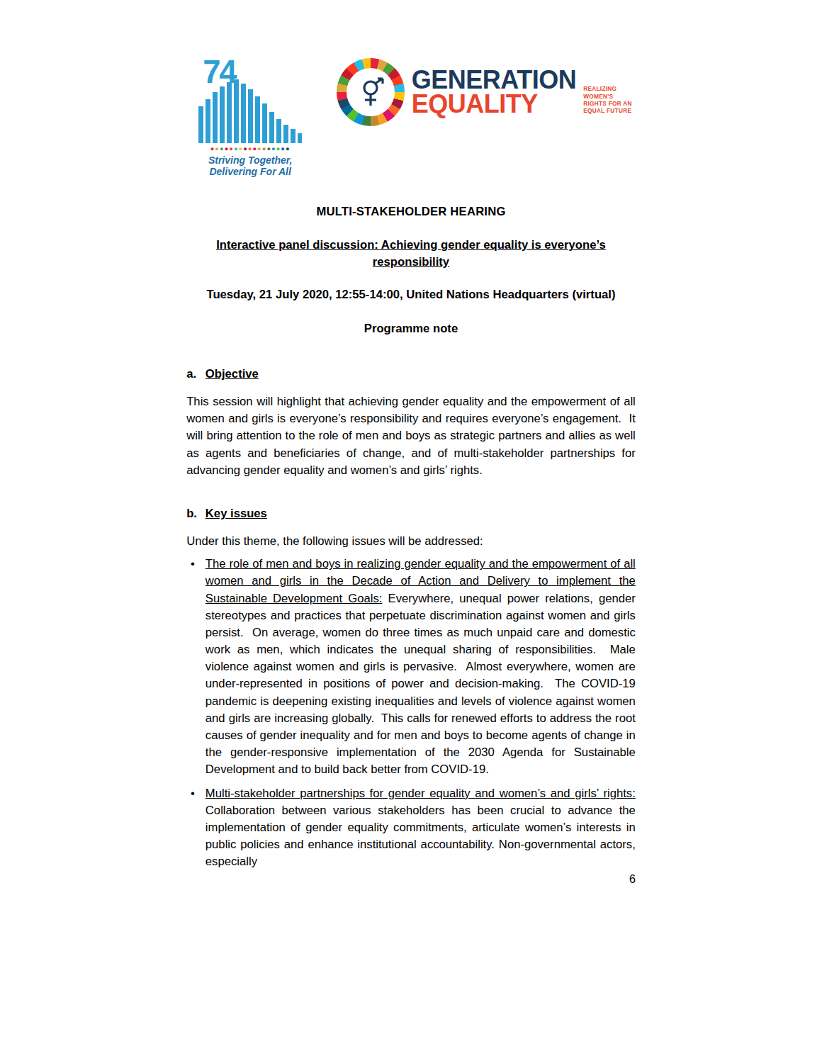74
●●●●●●●●●●●●●●●●●
Striving Together,
Delivering For All
GENERATION
EQUALITY
Realizing
Women's
Rights for an
Equal Future
MULTI-STAKEHOLDER HEARING
Interactive panel discussion: Achieving gender equality is everyone’s responsibility
Tuesday, 21 July 2020, 12:55-14:00, United Nations Headquarters (virtual)
Programme note
a. Objective
This session will highlight that achieving gender equality and the empowerment of all women and girls is everyone’s responsibility and requires everyone’s engagement. It will bring attention to the role of men and boys as strategic partners and allies as well as agents and beneficiaries of change, and of multi-stakeholder partnerships for advancing gender equality and women’s and girls’ rights.
b. Key issues
Under this theme, the following issues will be addressed:
The role of men and boys in realizing gender equality and the empowerment of all women and girls in the Decade of Action and Delivery to implement the Sustainable Development Goals: Everywhere, unequal power relations, gender stereotypes and practices that perpetuate discrimination against women and girls persist. On average, women do three times as much unpaid care and domestic work as men, which indicates the unequal sharing of responsibilities. Male violence against women and girls is pervasive. Almost everywhere, women are under-represented in positions of power and decision-making. The COVID-19 pandemic is deepening existing inequalities and levels of violence against women and girls are increasing globally. This calls for renewed efforts to address the root causes of gender inequality and for men and boys to become agents of change in the gender-responsive implementation of the 2030 Agenda for Sustainable Development and to build back better from COVID-19.
Multi-stakeholder partnerships for gender equality and women’s and girls’ rights: Collaboration between various stakeholders has been crucial to advance the implementation of gender equality commitments, articulate women’s interests in public policies and enhance institutional accountability. Non-governmental actors, especially
6